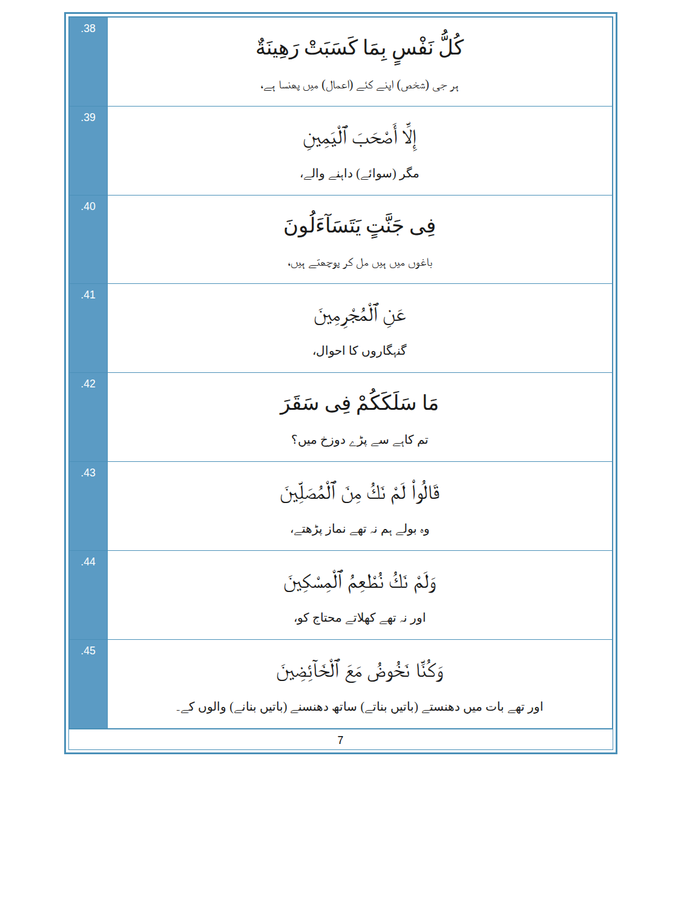| كُلُّ نَفْسٍ بِمَا كَسَبَتْ رَهِينَةٌ ہر جی (شخص) اپنے کئے (اعمال) میں پھنسا ہے، | 38. |
| إِلَّا أَصْحَبَ ٱلْيَمِينِ مگر (سوائے) داہنے والے، | 39. |
| فِى جَنَّتٍ يَتَسَآءَلُونَ باغوں میں ہیں مل کر پوچھتے ہیں، | 40. |
| عَنِ ٱلْمُجْرِمِينَ گنہگاروں کا احوال، | 41. |
| مَا سَلَكَكُمْ فِى سَقَرَ تم کاہے سے پڑے دوزخ میں؟ | 42. |
| قَالُوا۟ لَمْ نَكُ مِنَ ٱلْمُصَلِّينَ وہ بولے ہم نہ تھے نماز پڑھتے، | 43. |
| وَلَمْ نَكُ نُطْعِمُ ٱلْمِسْكِينَ اور نہ تھے کھلاتے محتاج کو، | 44. |
| وَكُنَّا نَخُوضُ مَعَ ٱلْخَآئِضِينَ اور تھے بات میں دھنستے (باتیں بناتے) ساتھ دھنسنے (باتیں بنانے) والوں کے۔ | 45. |
7